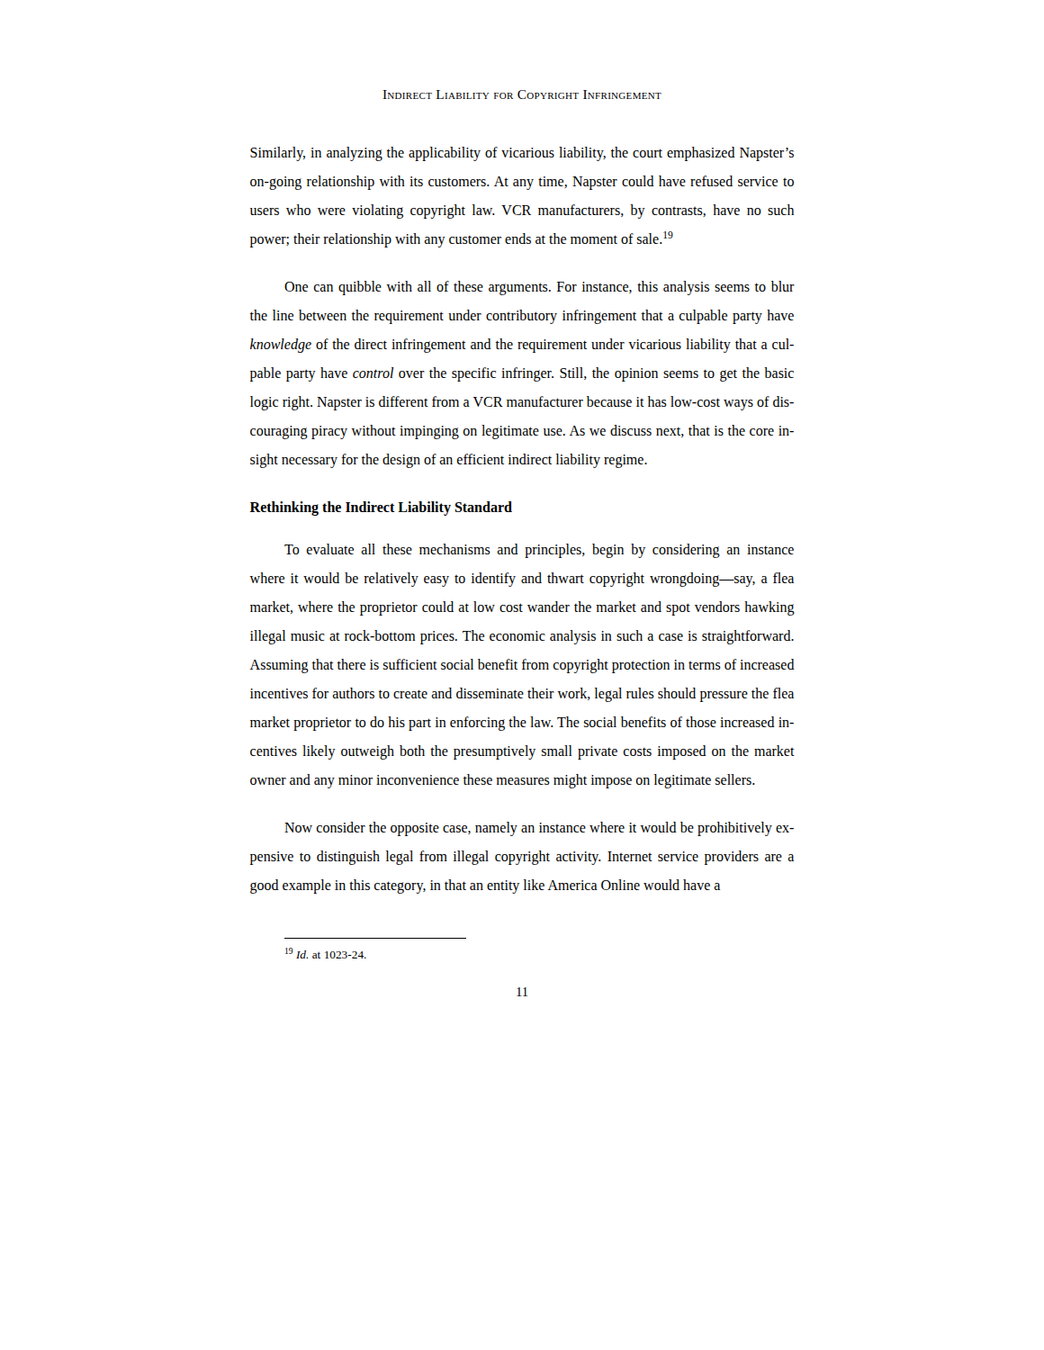Indirect Liability for Copyright Infringement
Similarly, in analyzing the applicability of vicarious liability, the court emphasized Napster’s on-going relationship with its customers. At any time, Napster could have refused service to users who were violating copyright law. VCR manufacturers, by contrasts, have no such power; their relationship with any customer ends at the moment of sale.19
One can quibble with all of these arguments. For instance, this analysis seems to blur the line between the requirement under contributory infringement that a culpable party have knowledge of the direct infringement and the requirement under vicarious liability that a culpable party have control over the specific infringer. Still, the opinion seems to get the basic logic right. Napster is different from a VCR manufacturer because it has low-cost ways of discouraging piracy without impinging on legitimate use. As we discuss next, that is the core insight necessary for the design of an efficient indirect liability regime.
Rethinking the Indirect Liability Standard
To evaluate all these mechanisms and principles, begin by considering an instance where it would be relatively easy to identify and thwart copyright wrongdoing—say, a flea market, where the proprietor could at low cost wander the market and spot vendors hawking illegal music at rock-bottom prices. The economic analysis in such a case is straightforward. Assuming that there is sufficient social benefit from copyright protection in terms of increased incentives for authors to create and disseminate their work, legal rules should pressure the flea market proprietor to do his part in enforcing the law. The social benefits of those increased incentives likely outweigh both the presumptively small private costs imposed on the market owner and any minor inconvenience these measures might impose on legitimate sellers.
Now consider the opposite case, namely an instance where it would be prohibitively expensive to distinguish legal from illegal copyright activity. Internet service providers are a good example in this category, in that an entity like America Online would have a
19 Id. at 1023-24.
11